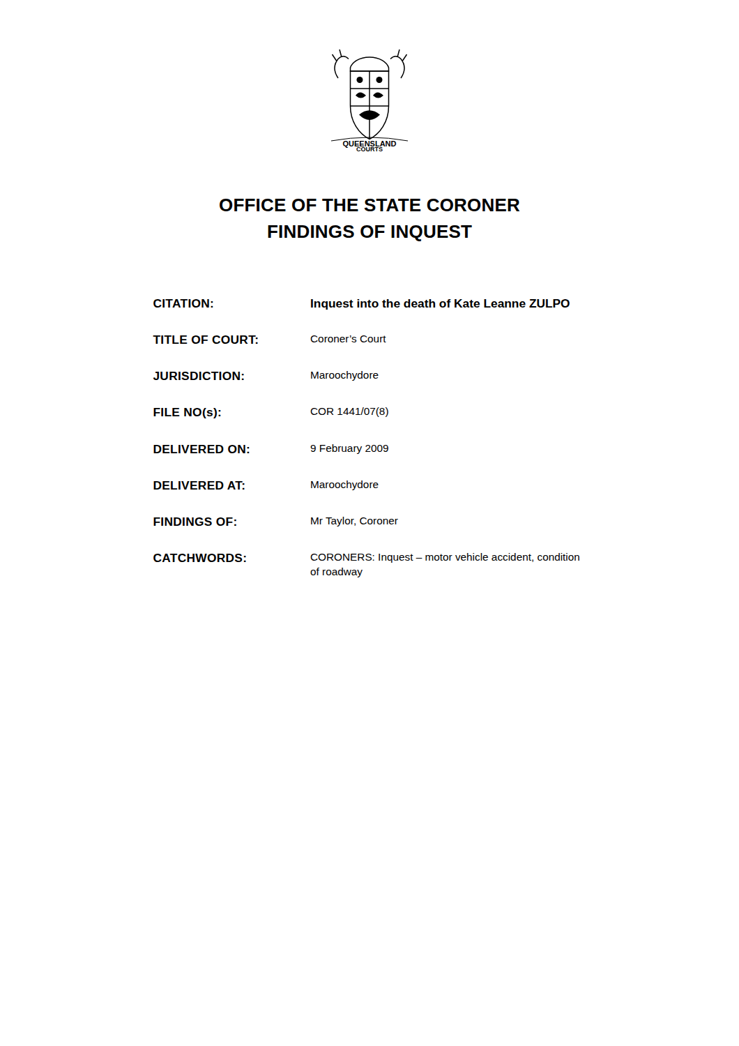OFFICE OF THE STATE CORONER
FINDINGS OF INQUEST
| CITATION: | Inquest into the death of Kate Leanne ZULPO |
| TITLE OF COURT: | Coroner’s Court |
| JURISDICTION: | Maroochydore |
| FILE NO(s): | COR 1441/07(8) |
| DELIVERED ON: | 9 February 2009 |
| DELIVERED AT: | Maroochydore |
| FINDINGS OF: | Mr Taylor, Coroner |
| CATCHWORDS: | CORONERS: Inquest – motor vehicle accident, condition of roadway |